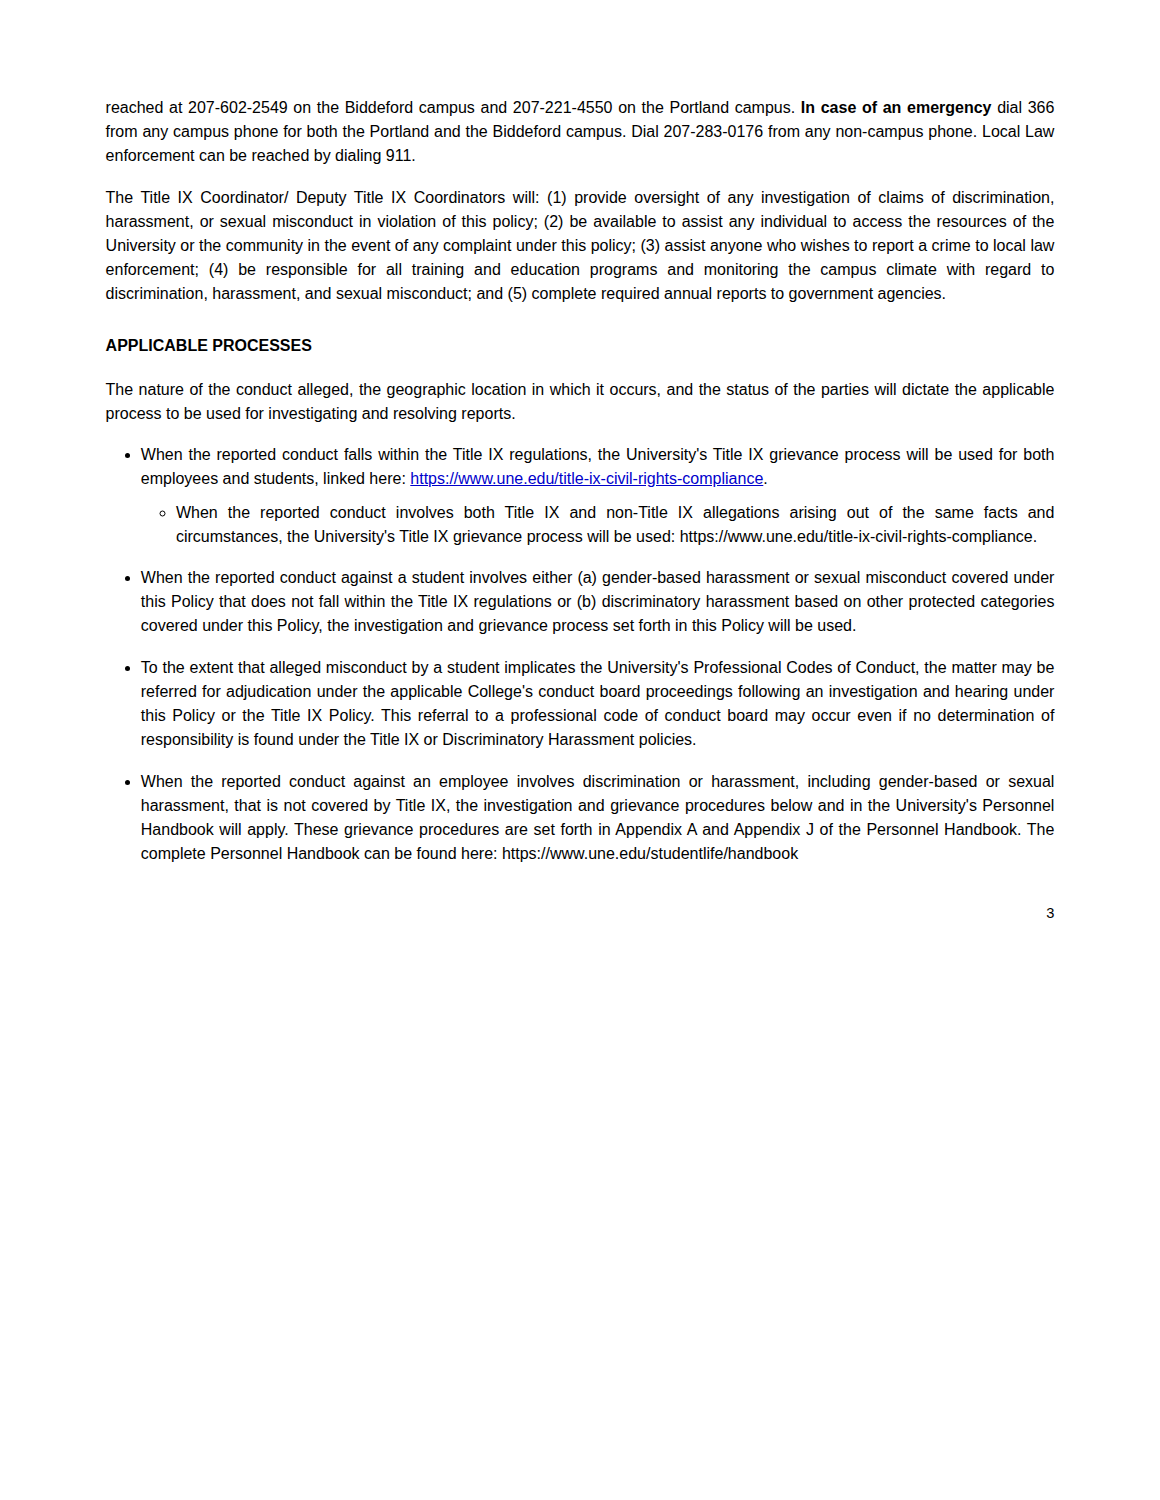reached at 207-602-2549 on the Biddeford campus and 207-221-4550 on the Portland campus. In case of an emergency dial 366 from any campus phone for both the Portland and the Biddeford campus. Dial 207-283-0176 from any non-campus phone. Local Law enforcement can be reached by dialing 911.
The Title IX Coordinator/ Deputy Title IX Coordinators will: (1) provide oversight of any investigation of claims of discrimination, harassment, or sexual misconduct in violation of this policy; (2) be available to assist any individual to access the resources of the University or the community in the event of any complaint under this policy; (3) assist anyone who wishes to report a crime to local law enforcement; (4) be responsible for all training and education programs and monitoring the campus climate with regard to discrimination, harassment, and sexual misconduct; and (5) complete required annual reports to government agencies.
Applicable Processes
The nature of the conduct alleged, the geographic location in which it occurs, and the status of the parties will dictate the applicable process to be used for investigating and resolving reports.
When the reported conduct falls within the Title IX regulations, the University's Title IX grievance process will be used for both employees and students, linked here: https://www.une.edu/title-ix-civil-rights-compliance.
When the reported conduct involves both Title IX and non-Title IX allegations arising out of the same facts and circumstances, the University's Title IX grievance process will be used: https://www.une.edu/title-ix-civil-rights-compliance.
When the reported conduct against a student involves either (a) gender-based harassment or sexual misconduct covered under this Policy that does not fall within the Title IX regulations or (b) discriminatory harassment based on other protected categories covered under this Policy, the investigation and grievance process set forth in this Policy will be used.
To the extent that alleged misconduct by a student implicates the University's Professional Codes of Conduct, the matter may be referred for adjudication under the applicable College's conduct board proceedings following an investigation and hearing under this Policy or the Title IX Policy. This referral to a professional code of conduct board may occur even if no determination of responsibility is found under the Title IX or Discriminatory Harassment policies.
When the reported conduct against an employee involves discrimination or harassment, including gender-based or sexual harassment, that is not covered by Title IX, the investigation and grievance procedures below and in the University's Personnel Handbook will apply. These grievance procedures are set forth in Appendix A and Appendix J of the Personnel Handbook. The complete Personnel Handbook can be found here: https://www.une.edu/studentlife/handbook
3